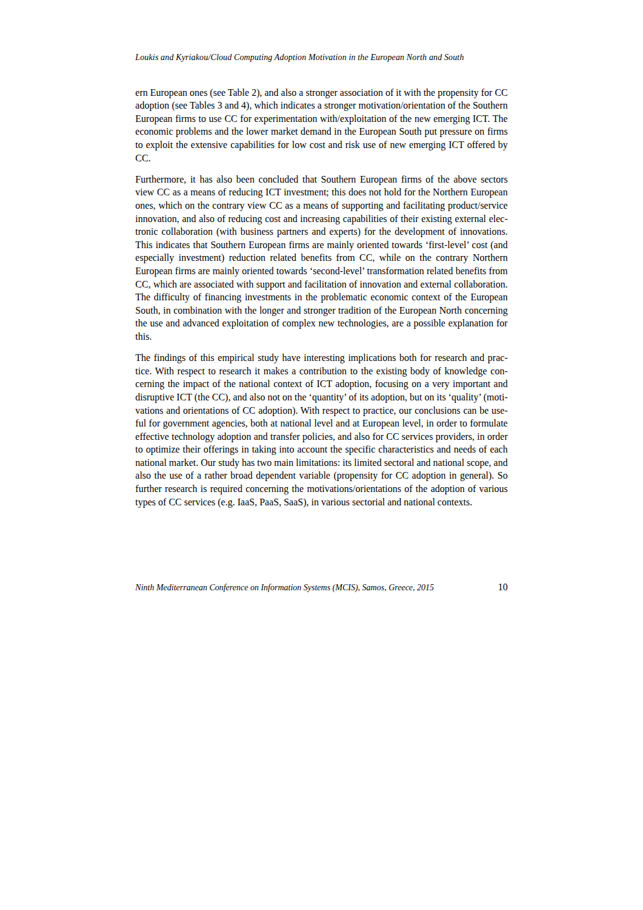Loukis and Kyriakou/Cloud Computing Adoption Motivation in the European North and South
ern European ones (see Table 2), and also a stronger association of it with the propensity for CC adoption (see Tables 3 and 4), which indicates a stronger motivation/orientation of the Southern European firms to use CC for experimentation with/exploitation of the new emerging ICT. The economic problems and the lower market demand in the European South put pressure on firms to exploit the extensive capabilities for low cost and risk use of new emerging ICT offered by CC.
Furthermore, it has also been concluded that Southern European firms of the above sectors view CC as a means of reducing ICT investment; this does not hold for the Northern European ones, which on the contrary view CC as a means of supporting and facilitating product/service innovation, and also of reducing cost and increasing capabilities of their existing external electronic collaboration (with business partners and experts) for the development of innovations. This indicates that Southern European firms are mainly oriented towards ‘first-level’ cost (and especially investment) reduction related benefits from CC, while on the contrary Northern European firms are mainly oriented towards ‘second-level’ transformation related benefits from CC, which are associated with support and facilitation of innovation and external collaboration. The difficulty of financing investments in the problematic economic context of the European South, in combination with the longer and stronger tradition of the European North concerning the use and advanced exploitation of complex new technologies, are a possible explanation for this.
The findings of this empirical study have interesting implications both for research and practice. With respect to research it makes a contribution to the existing body of knowledge concerning the impact of the national context of ICT adoption, focusing on a very important and disruptive ICT (the CC), and also not on the ‘quantity’ of its adoption, but on its ‘quality’ (motivations and orientations of CC adoption). With respect to practice, our conclusions can be useful for government agencies, both at national level and at European level, in order to formulate effective technology adoption and transfer policies, and also for CC services providers, in order to optimize their offerings in taking into account the specific characteristics and needs of each national market. Our study has two main limitations: its limited sectoral and national scope, and also the use of a rather broad dependent variable (propensity for CC adoption in general). So further research is required concerning the motivations/orientations of the adoption of various types of CC services (e.g. IaaS, PaaS, SaaS), in various sectorial and national contexts.
Ninth Mediterranean Conference on Information Systems (MCIS), Samos, Greece, 2015 10